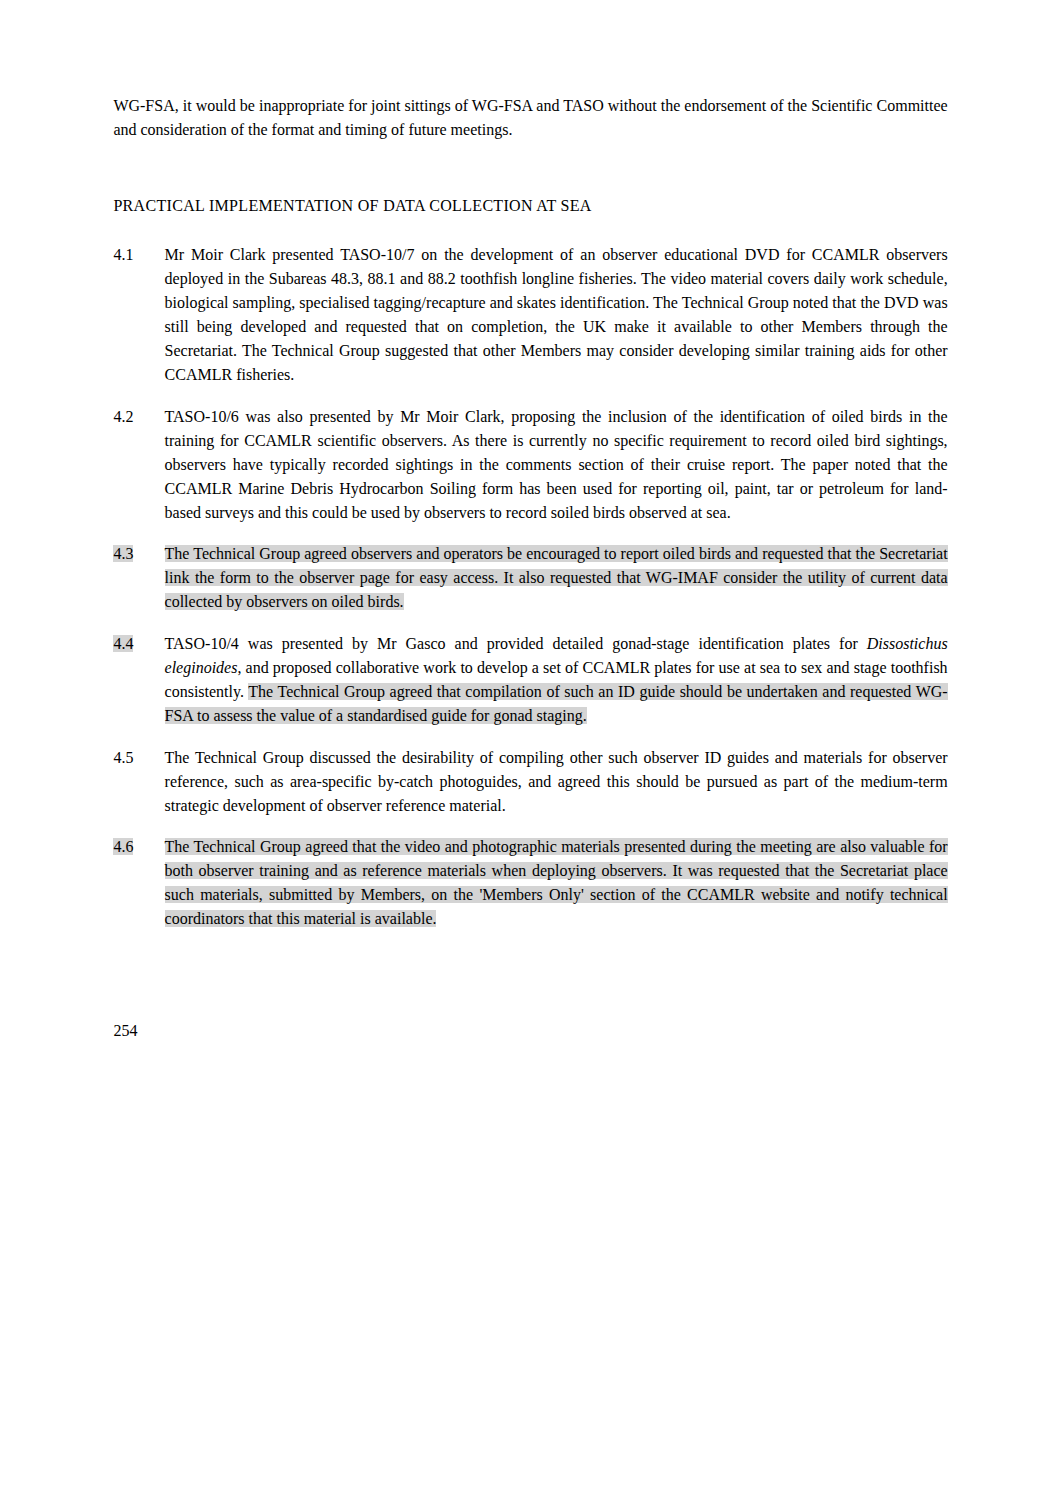WG-FSA, it would be inappropriate for joint sittings of WG-FSA and TASO without the endorsement of the Scientific Committee and consideration of the format and timing of future meetings.
Practical Implementation of Data Collection at Sea
4.1
Mr Moir Clark presented TASO-10/7 on the development of an observer educational DVD for CCAMLR observers deployed in the Subareas 48.3, 88.1 and 88.2 toothfish longline fisheries. The video material covers daily work schedule, biological sampling, specialised tagging/recapture and skates identification. The Technical Group noted that the DVD was still being developed and requested that on completion, the UK make it available to other Members through the Secretariat. The Technical Group suggested that other Members may consider developing similar training aids for other CCAMLR fisheries.
4.2
TASO-10/6 was also presented by Mr Moir Clark, proposing the inclusion of the identification of oiled birds in the training for CCAMLR scientific observers. As there is currently no specific requirement to record oiled bird sightings, observers have typically recorded sightings in the comments section of their cruise report. The paper noted that the CCAMLR Marine Debris Hydrocarbon Soiling form has been used for reporting oil, paint, tar or petroleum for land-based surveys and this could be used by observers to record soiled birds observed at sea.
4.3
The Technical Group agreed observers and operators be encouraged to report oiled birds and requested that the Secretariat link the form to the observer page for easy access. It also requested that WG-IMAF consider the utility of current data collected by observers on oiled birds.
4.4
TASO-10/4 was presented by Mr Gasco and provided detailed gonad-stage identification plates for Dissostichus eleginoides, and proposed collaborative work to develop a set of CCAMLR plates for use at sea to sex and stage toothfish consistently. The Technical Group agreed that compilation of such an ID guide should be undertaken and requested WG-FSA to assess the value of a standardised guide for gonad staging.
4.5
The Technical Group discussed the desirability of compiling other such observer ID guides and materials for observer reference, such as area-specific by-catch photoguides, and agreed this should be pursued as part of the medium-term strategic development of observer reference material.
4.6
The Technical Group agreed that the video and photographic materials presented during the meeting are also valuable for both observer training and as reference materials when deploying observers. It was requested that the Secretariat place such materials, submitted by Members, on the 'Members Only' section of the CCAMLR website and notify technical coordinators that this material is available.
254